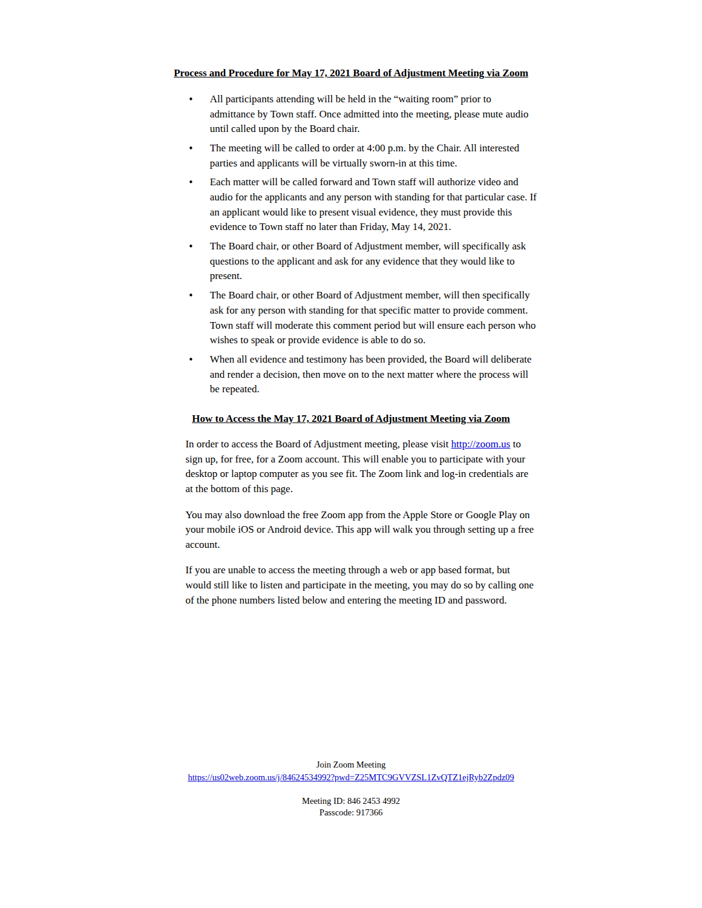Process and Procedure for May 17, 2021 Board of Adjustment Meeting via Zoom
All participants attending will be held in the “waiting room” prior to admittance by Town staff. Once admitted into the meeting, please mute audio until called upon by the Board chair.
The meeting will be called to order at 4:00 p.m. by the Chair. All interested parties and applicants will be virtually sworn-in at this time.
Each matter will be called forward and Town staff will authorize video and audio for the applicants and any person with standing for that particular case. If an applicant would like to present visual evidence, they must provide this evidence to Town staff no later than Friday, May 14, 2021.
The Board chair, or other Board of Adjustment member, will specifically ask questions to the applicant and ask for any evidence that they would like to present.
The Board chair, or other Board of Adjustment member, will then specifically ask for any person with standing for that specific matter to provide comment. Town staff will moderate this comment period but will ensure each person who wishes to speak or provide evidence is able to do so.
When all evidence and testimony has been provided, the Board will deliberate and render a decision, then move on to the next matter where the process will be repeated.
How to Access the May 17, 2021 Board of Adjustment Meeting via Zoom
In order to access the Board of Adjustment meeting, please visit http://zoom.us to sign up, for free, for a Zoom account. This will enable you to participate with your desktop or laptop computer as you see fit. The Zoom link and log-in credentials are at the bottom of this page.
You may also download the free Zoom app from the Apple Store or Google Play on your mobile iOS or Android device. This app will walk you through setting up a free account.
If you are unable to access the meeting through a web or app based format, but would still like to listen and participate in the meeting, you may do so by calling one of the phone numbers listed below and entering the meeting ID and password.
Join Zoom Meeting
https://us02web.zoom.us/j/84624534992?pwd=Z25MTC9GVVZSL1ZvQTZ1ejRyb2Zpdz09
Meeting ID: 846 2453 4992
Passcode: 917366